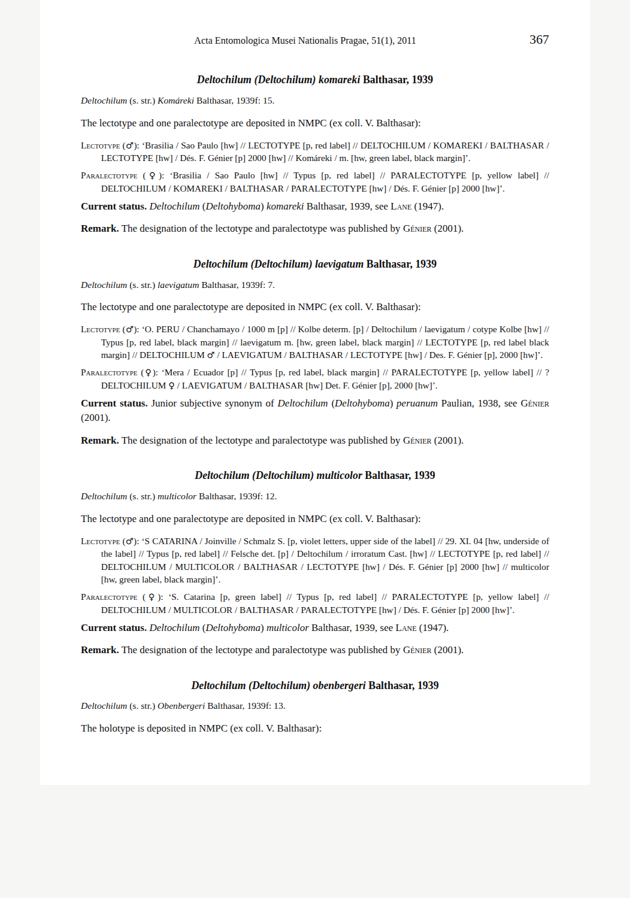Acta Entomologica Musei Nationalis Pragae, 51(1), 2011 367
Deltochilum (Deltochilum) komareki Balthasar, 1939
Deltochilum (s. str.) Komáreki Balthasar, 1939f: 15.
The lectotype and one paralectotype are deposited in NMPC (ex coll. V. Balthasar):
Lectotype (♂): ‘Brasilia / Sao Paulo [hw] // LECTOTYPE [p, red label] // DELTOCHILUM / KOMAREKI / BALTHASAR / LECTOTYPE [hw] / Dés. F. Génier [p] 2000 [hw] // Komáreki / m. [hw, green label, black margin]’.
Paralectotype (♀): ‘Brasilia / Sao Paulo [hw] // Typus [p, red label] // PARALECTOTYPE [p, yellow label] // DELTOCHILUM / KOMAREKI / BALTHASAR / PARALECTOTYPE [hw] / Dés. F. Génier [p] 2000 [hw]’.
Current status. Deltochilum (Deltohyboma) komareki Balthasar, 1939, see Lane (1947).
Remark. The designation of the lectotype and paralectotype was published by Génier (2001).
Deltochilum (Deltochilum) laevigatum Balthasar, 1939
Deltochilum (s. str.) laevigatum Balthasar, 1939f: 7.
The lectotype and one paralectotype are deposited in NMPC (ex coll. V. Balthasar):
Lectotype (♂): ‘O. PERU / Chanchamayo / 1000 m [p] // Kolbe determ. [p] / Deltochilum / laevigatum / cotype Kolbe [hw] // Typus [p, red label, black margin] // laevigatum m. [hw, green label, black margin] // LECTOTYPE [p, red label black margin] // DELTOCHILUM ♂ / LAEVIGATUM / BALTHASAR / LECTOTYPE [hw] / Des. F. Génier [p], 2000 [hw]’.
Paralectotype (♀): ‘Mera / Ecuador [p] // Typus [p, red label, black margin] // PARALECTOTYPE [p, yellow label] // ? DELTOCHILUM ♀ / LAEVIGATUM / BALTHASAR [hw] Det. F. Génier [p], 2000 [hw]’.
Current status. Junior subjective synonym of Deltochilum (Deltohyboma) peruanum Paulian, 1938, see Génier (2001).
Remark. The designation of the lectotype and paralectotype was published by Génier (2001).
Deltochilum (Deltochilum) multicolor Balthasar, 1939
Deltochilum (s. str.) multicolor Balthasar, 1939f: 12.
The lectotype and one paralectotype are deposited in NMPC (ex coll. V. Balthasar):
Lectotype (♂): ‘S CATARINA / Joinville / Schmalz S. [p, violet letters, upper side of the label] // 29. XI. 04 [hw, underside of the label] // Typus [p, red label] // Felsche det. [p] / Deltochilum / irroratum Cast. [hw] // LECTOTYPE [p, red label] // DELTOCHILUM / MULTICOLOR / BALTHASAR / LECTOTYPE [hw] / Dés. F. Génier [p] 2000 [hw] // multicolor [hw, green label, black margin]’.
Paralectotype (♀): ‘S. Catarina [p, green label] // Typus [p, red label] // PARALECTOTYPE [p, yellow label] // DELTOCHILUM / MULTICOLOR / BALTHASAR / PARALECTOTYPE [hw] / Dés. F. Génier [p] 2000 [hw]’.
Current status. Deltochilum (Deltohyboma) multicolor Balthasar, 1939, see Lane (1947).
Remark. The designation of the lectotype and paralectotype was published by Génier (2001).
Deltochilum (Deltochilum) obenbergeri Balthasar, 1939
Deltochilum (s. str.) Obenbergeri Balthasar, 1939f: 13.
The holotype is deposited in NMPC (ex coll. V. Balthasar):